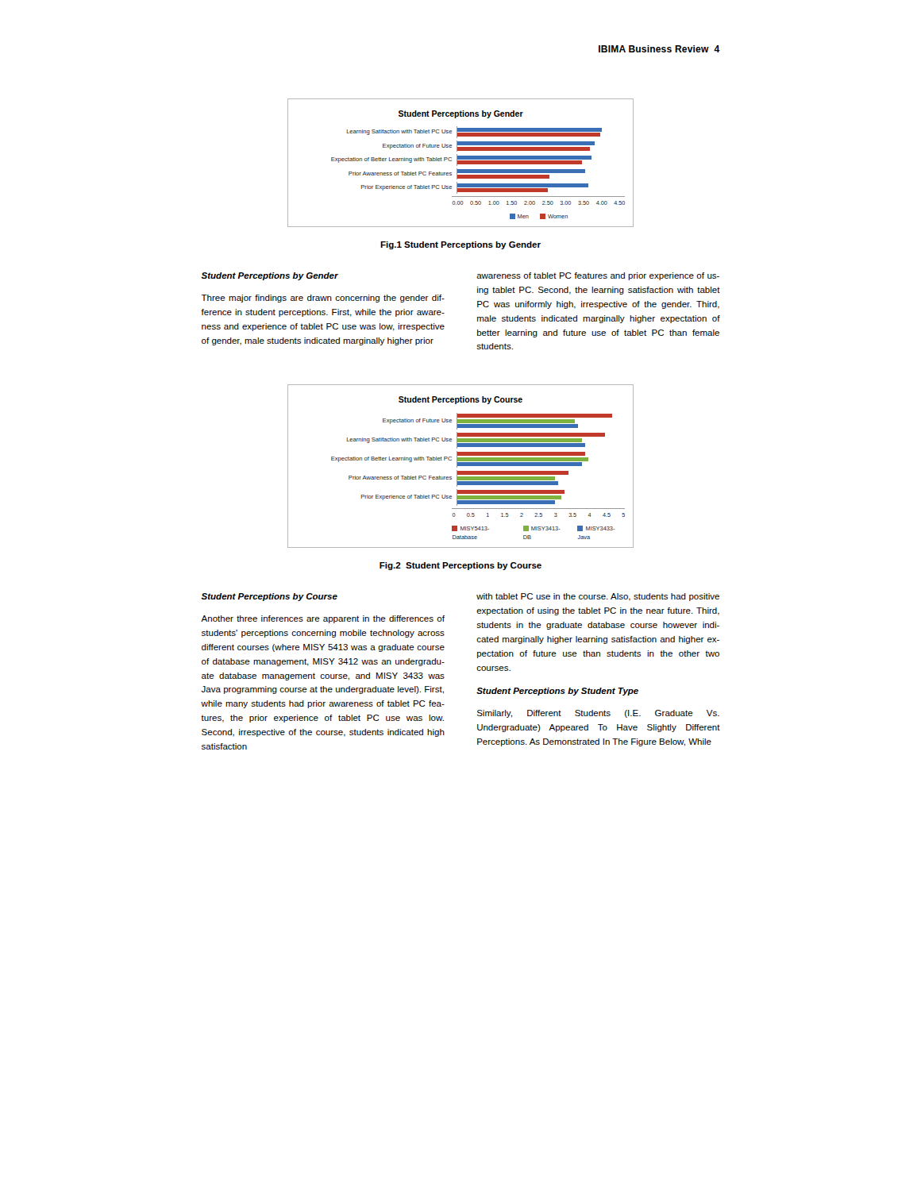IBIMA Business Review 4
Student Perceptions by Gender
Learning Satifaction with Tablet PC Use
Expectation of Future Use
Expectation of Better Learning with Tablet PC
Prior Awareness of Tablet PC Features
Prior Experience of Tablet PC Use
0.000.501.001.502.002.503.003.504.004.50
Men Women
Fig.1 Student Perceptions by Gender
Student Perceptions by Gender
Three major findings are drawn concerning the gender difference in student perceptions. First, while the prior awareness and experience of tablet PC use was low, irrespective of gender, male students indicated marginally higher prior
awareness of tablet PC features and prior experience of using tablet PC. Second, the learning satisfaction with tablet PC was uniformly high, irrespective of the gender. Third, male students indicated marginally higher expectation of better learning and future use of tablet PC than female students.
Student Perceptions by Course
Expectation of Future Use
Learning Satifaction with Tablet PC Use
Expectation of Better Learning with Tablet PC
Prior Awareness of Tablet PC Features
Prior Experience of Tablet PC Use
00.511.522.533.544.55
MISY5413-Database MISY3413-DB MISY3433-Java
Fig.2 Student Perceptions by Course
Student Perceptions by Course
Another three inferences are apparent in the differences of students' perceptions concerning mobile technology across different courses (where MISY 5413 was a graduate course of database management, MISY 3412 was an undergraduate database management course, and MISY 3433 was Java programming course at the undergraduate level). First, while many students had prior awareness of tablet PC features, the prior experience of tablet PC use was low. Second, irrespective of the course, students indicated high satisfaction
with tablet PC use in the course. Also, students had positive expectation of using the tablet PC in the near future. Third, students in the graduate database course however indicated marginally higher learning satisfaction and higher expectation of future use than students in the other two courses.
Student Perceptions by Student Type
Similarly, Different Students (I.E. Graduate Vs. Undergraduate) Appeared To Have Slightly Different Perceptions. As Demonstrated In The Figure Below, While